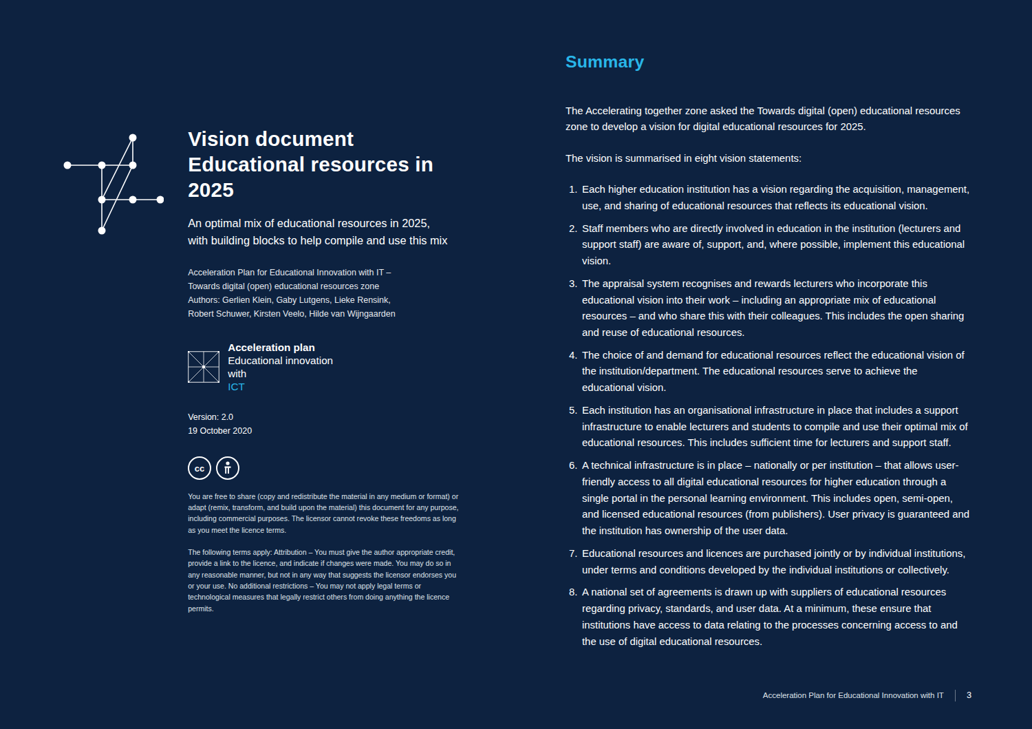Vision document
Educational resources in 2025
An optimal mix of educational resources in 2025,
with building blocks to help compile and use this mix
Acceleration Plan for Educational Innovation with IT –
Towards digital (open) educational resources zone
Authors: Gerlien Klein, Gaby Lutgens, Lieke Rensink,
Robert Schuwer, Kirsten Veelo, Hilde van Wijngaarden
Acceleration plan Educational innovation with ICT
Version: 2.0
19 October 2020
cc
You are free to share (copy and redistribute the material in any medium or format) or adapt (remix, transform, and build upon the material) this document for any purpose, including commercial purposes. The licensor cannot revoke these freedoms as long as you meet the licence terms.
The following terms apply: Attribution – You must give the author appropriate credit, provide a link to the licence, and indicate if changes were made. You may do so in any reasonable manner, but not in any way that suggests the licensor endorses you or your use. No additional restrictions – You may not apply legal terms or technological measures that legally restrict others from doing anything the licence permits.
Summary
The Accelerating together zone asked the Towards digital (open) educational resources zone to develop a vision for digital educational resources for 2025.
The vision is summarised in eight vision statements:
Each higher education institution has a vision regarding the acquisition, management, use, and sharing of educational resources that reflects its educational vision.
Staff members who are directly involved in education in the institution (lecturers and support staff) are aware of, support, and, where possible, implement this educational vision.
The appraisal system recognises and rewards lecturers who incorporate this educational vision into their work – including an appropriate mix of educational resources – and who share this with their colleagues. This includes the open sharing and reuse of educational resources.
The choice of and demand for educational resources reflect the educational vision of the institution/department. The educational resources serve to achieve the educational vision.
Each institution has an organisational infrastructure in place that includes a support infrastructure to enable lecturers and students to compile and use their optimal mix of educational resources. This includes sufficient time for lecturers and support staff.
A technical infrastructure is in place – nationally or per institution – that allows user-friendly access to all digital educational resources for higher education through a single portal in the personal learning environment. This includes open, semi-open, and licensed educational resources (from publishers). User privacy is guaranteed and the institution has ownership of the user data.
Educational resources and licences are purchased jointly or by individual institutions, under terms and conditions developed by the individual institutions or collectively.
A national set of agreements is drawn up with suppliers of educational resources regarding privacy, standards, and user data. At a minimum, these ensure that institutions have access to data relating to the processes concerning access to and the use of digital educational resources.
Acceleration Plan for Educational Innovation with IT 3